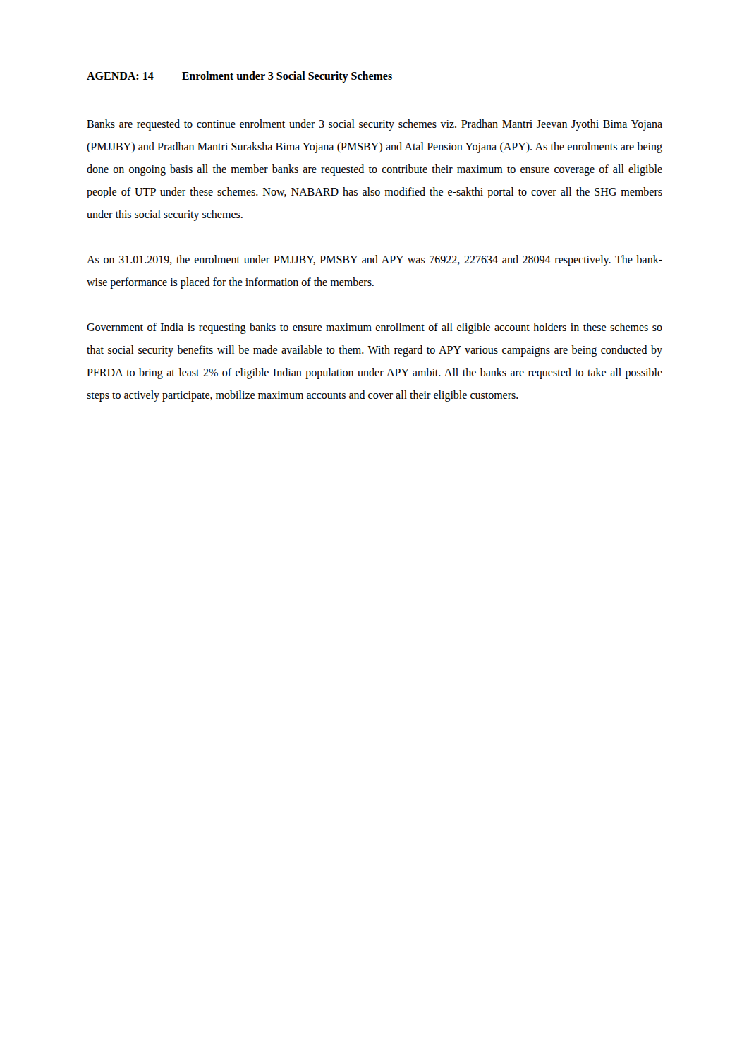AGENDA: 14 Enrolment under 3 Social Security Schemes
Banks are requested to continue enrolment under 3 social security schemes viz. Pradhan Mantri Jeevan Jyothi Bima Yojana (PMJJBY) and Pradhan Mantri Suraksha Bima Yojana (PMSBY) and Atal Pension Yojana (APY). As the enrolments are being done on ongoing basis all the member banks are requested to contribute their maximum to ensure coverage of all eligible people of UTP under these schemes. Now, NABARD has also modified the e-sakthi portal to cover all the SHG members under this social security schemes.
As on 31.01.2019, the enrolment under PMJJBY, PMSBY and APY was 76922, 227634 and 28094 respectively. The bank-wise performance is placed for the information of the members.
Government of India is requesting banks to ensure maximum enrollment of all eligible account holders in these schemes so that social security benefits will be made available to them. With regard to APY various campaigns are being conducted by PFRDA to bring at least 2% of eligible Indian population under APY ambit. All the banks are requested to take all possible steps to actively participate, mobilize maximum accounts and cover all their eligible customers.